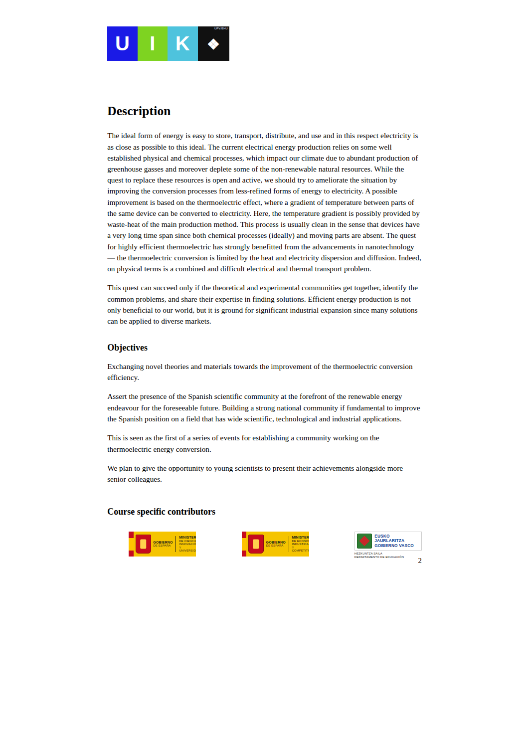U
I
K
UPV/EHU ❖
Description
The ideal form of energy is easy to store, transport, distribute, and use and in this respect electricity is as close as possible to this ideal. The current electrical energy production relies on some well established physical and chemical processes, which impact our climate due to abundant production of greenhouse gasses and moreover deplete some of the non-renewable natural resources. While the quest to replace these resources is open and active, we should try to ameliorate the situation by improving the conversion processes from less-refined forms of energy to electricity. A possible improvement is based on the thermoelectric effect, where a gradient of temperature between parts of the same device can be converted to electricity. Here, the temperature gradient is possibly provided by waste-heat of the main production method. This process is usually clean in the sense that devices have a very long time span since both chemical processes (ideally) and moving parts are absent. The quest for highly efficient thermoelectric has strongly benefitted from the advancements in nanotechnology — the thermoelectric conversion is limited by the heat and electricity dispersion and diffusion. Indeed, on physical terms is a combined and difficult electrical and thermal transport problem.
This quest can succeed only if the theoretical and experimental communities get together, identify the common problems, and share their expertise in finding solutions. Efficient energy production is not only beneficial to our world, but it is ground for significant industrial expansion since many solutions can be applied to diverse markets.
Objectives
Exchanging novel theories and materials towards the improvement of the thermoelectric conversion efficiency.
Assert the presence of the Spanish scientific community at the forefront of the renewable energy endeavour for the foreseeable future. Building a strong national community if fundamental to improve the Spanish position on a field that has wide scientific, technological and industrial applications.
This is seen as the first of a series of events for establishing a community working on the thermoelectric energy conversion.
We plan to give the opportunity to young scientists to present their achievements alongside more senior colleagues.
Course specific contributors
GOBIERNO DE ESPAÑA
MINISTERIO DE CIENCIA, INNOVACIÓN Y UNIVERSIDADES
GOBIERNO DE ESPAÑA
MINISTERIO DE ECONOMÍA, INDUSTRIA Y COMPETITIVIDAD
EUSKO JAURLARITZA GOBIERNO VASCO
HEZKUNTZA SAILA DEPARTAMENTO DE EDUCACIÓN
2